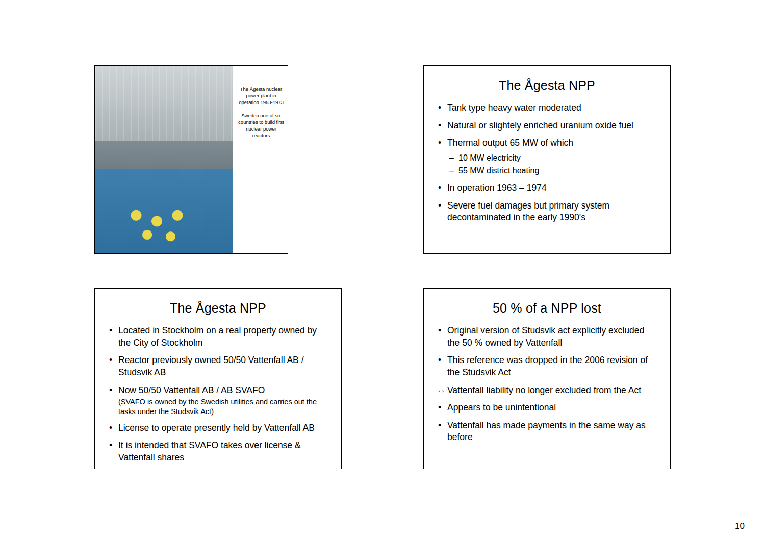The Ågesta nuclear power plant in operation 1963-1973
Sweden one of six countries to build first nuclear power reactors
The Ågesta NPP
Tank type heavy water moderated
Natural or slightely enriched uranium oxide fuel
Thermal output 65 MW of which
10 MW electricity
55 MW district heating
In operation 1963 – 1974
Severe fuel damages but primary system decontaminated in the early 1990's
The Ågesta NPP
Located in Stockholm on a real property owned by the City of Stockholm
Reactor previously owned 50/50 Vattenfall AB / Studsvik AB
Now 50/50 Vattenfall AB / AB SVAFO (SVAFO is owned by the Swedish utilities and carries out the tasks under the Studsvik Act)
License to operate presently held by Vattenfall AB
It is intended that SVAFO takes over license & Vattenfall shares
50 % of a NPP lost
Original version of Studsvik act explicitly excluded the 50 % owned by Vattenfall
This reference was dropped in the 2006 revision of the Studsvik Act
Vattenfall liability no longer excluded from the Act
Appears to be unintentional
Vattenfall has made payments in the same way as before
10